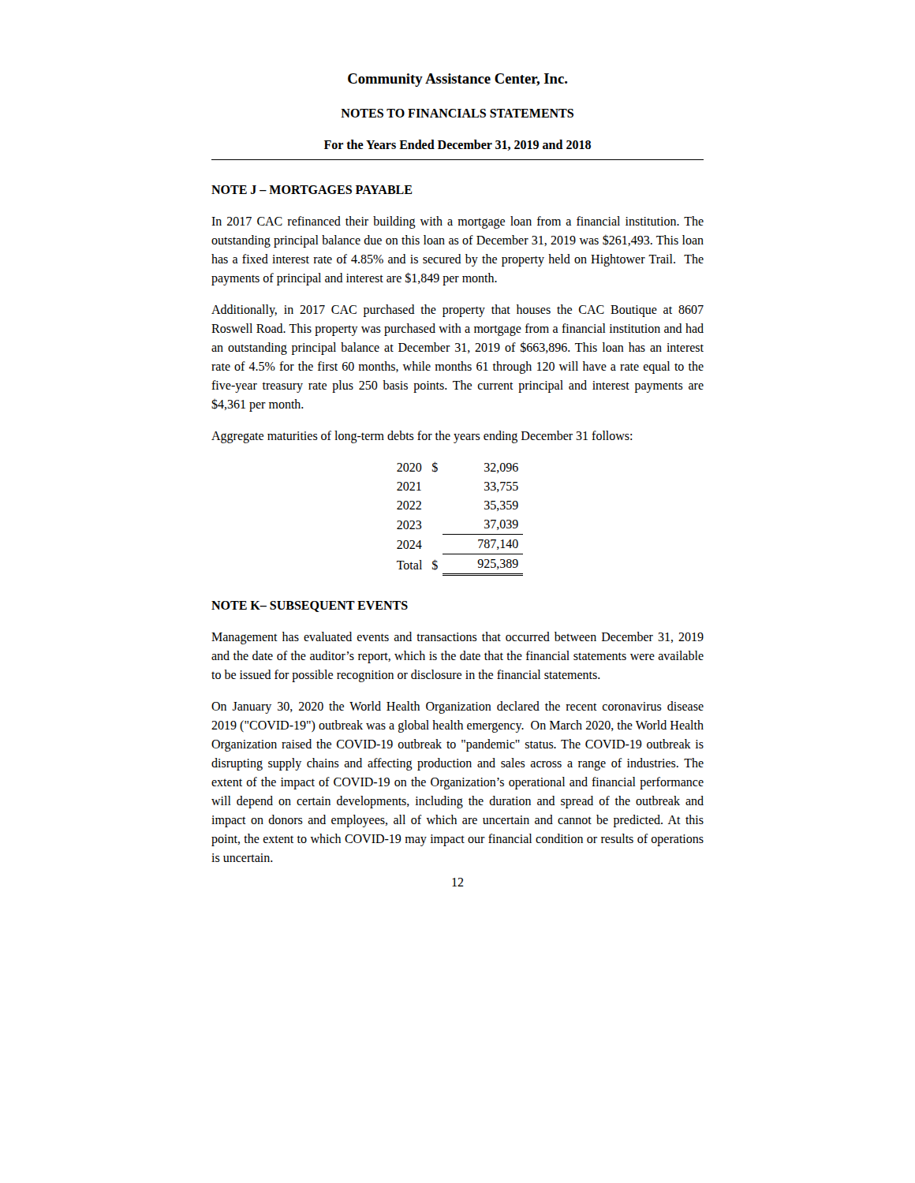Community Assistance Center, Inc.
NOTES TO FINANCIALS STATEMENTS
For the Years Ended December 31, 2019 and 2018
NOTE J – MORTGAGES PAYABLE
In 2017 CAC refinanced their building with a mortgage loan from a financial institution. The outstanding principal balance due on this loan as of December 31, 2019 was $261,493. This loan has a fixed interest rate of 4.85% and is secured by the property held on Hightower Trail. The payments of principal and interest are $1,849 per month.
Additionally, in 2017 CAC purchased the property that houses the CAC Boutique at 8607 Roswell Road. This property was purchased with a mortgage from a financial institution and had an outstanding principal balance at December 31, 2019 of $663,896. This loan has an interest rate of 4.5% for the first 60 months, while months 61 through 120 will have a rate equal to the five-year treasury rate plus 250 basis points. The current principal and interest payments are $4,361 per month.
Aggregate maturities of long-term debts for the years ending December 31 follows:
| 2020 | $ | 32,096 |
| 2021 | | 33,755 |
| 2022 | | 35,359 |
| 2023 | | 37,039 |
| 2024 | | 787,140 |
| Total | $ | 925,389 |
NOTE K– SUBSEQUENT EVENTS
Management has evaluated events and transactions that occurred between December 31, 2019 and the date of the auditor’s report, which is the date that the financial statements were available to be issued for possible recognition or disclosure in the financial statements.
On January 30, 2020 the World Health Organization declared the recent coronavirus disease 2019 ("COVID-19") outbreak was a global health emergency. On March 2020, the World Health Organization raised the COVID-19 outbreak to "pandemic" status. The COVID-19 outbreak is disrupting supply chains and affecting production and sales across a range of industries. The extent of the impact of COVID-19 on the Organization’s operational and financial performance will depend on certain developments, including the duration and spread of the outbreak and impact on donors and employees, all of which are uncertain and cannot be predicted. At this point, the extent to which COVID-19 may impact our financial condition or results of operations is uncertain.
12